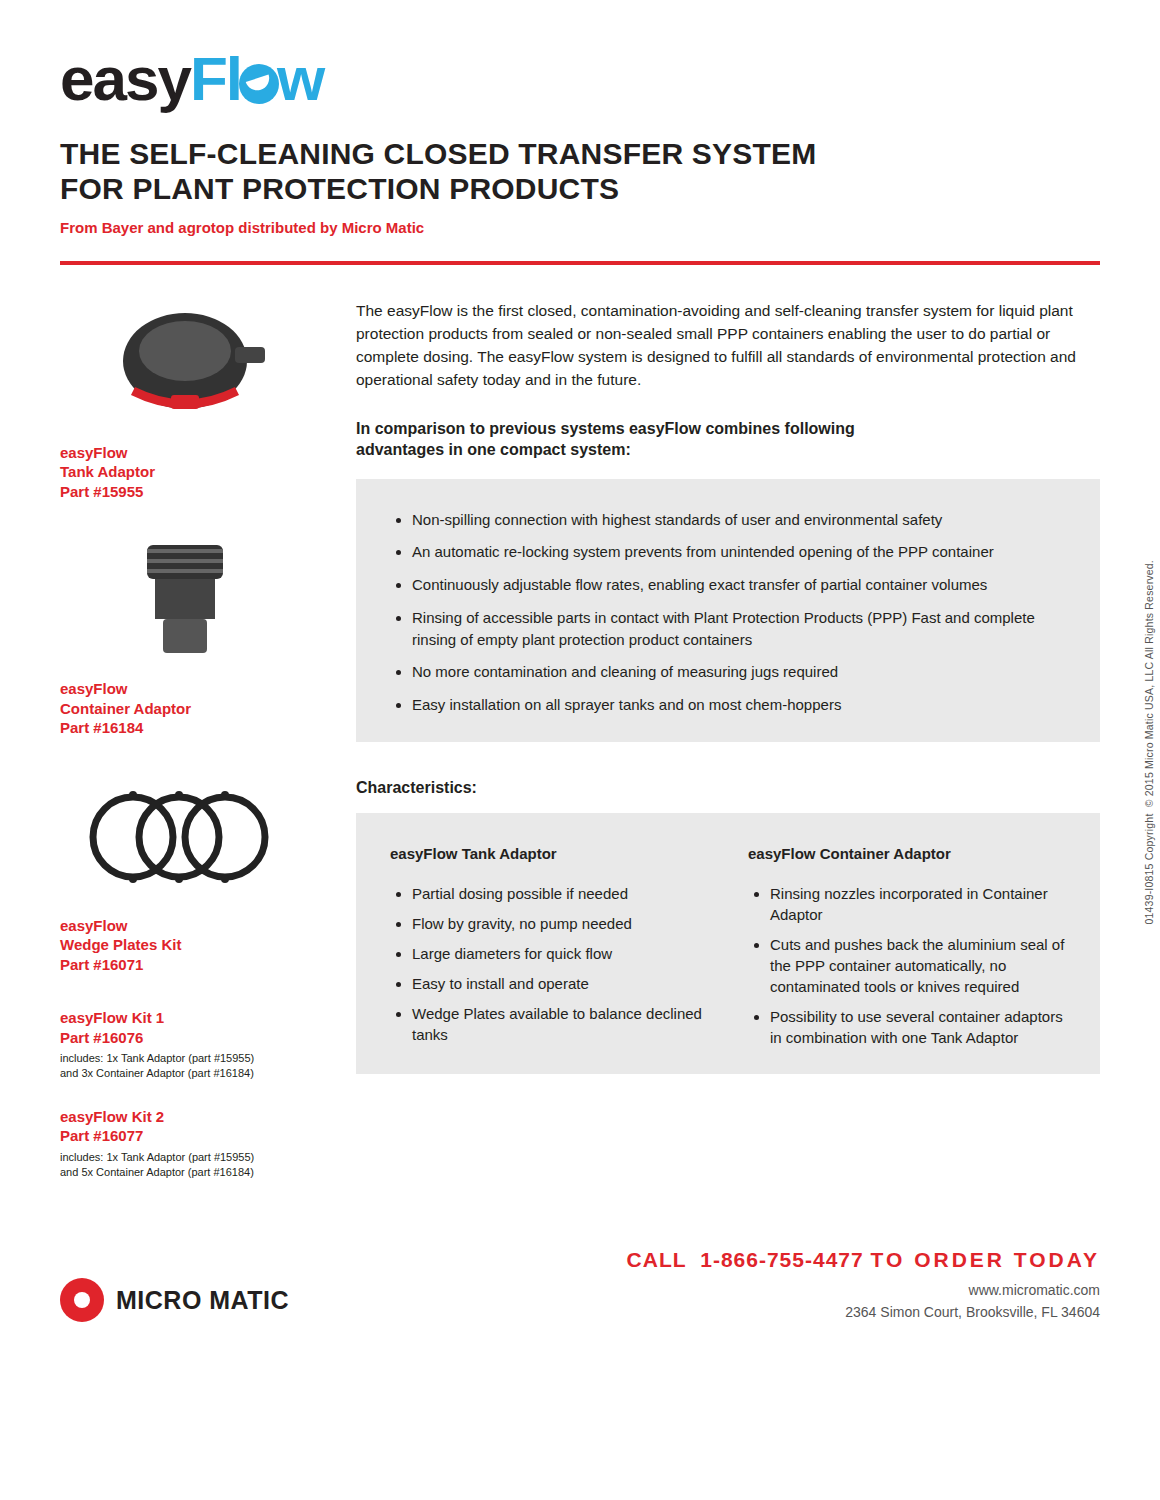easy Fl w
The Self-Cleaning Closed Transfer System
for Plant Protection Products
From Bayer and agrotop distributed by Micro Matic
easyFlow
Tank Adaptor
Part #15955
easyFlow
Container Adaptor
Part #16184
easyFlow
Wedge Plates Kit
Part #16071
easyFlow Kit 1
Part #16076
includes: 1x Tank Adaptor (part #15955)
and 3x Container Adaptor (part #16184)
easyFlow Kit 2
Part #16077
includes: 1x Tank Adaptor (part #15955)
and 5x Container Adaptor (part #16184)
The easyFlow is the first closed, contamination-avoiding and self-cleaning transfer system for liquid plant protection products from sealed or non-sealed small PPP containers enabling the user to do partial or complete dosing. The easyFlow system is designed to fulfill all standards of environmental protection and operational safety today and in the future.
In comparison to previous systems easyFlow combines following
advantages in one compact system:
Non-spilling connection with highest standards of user and environmental safety
An automatic re-locking system prevents from unintended opening of the PPP container
Continuously adjustable flow rates, enabling exact transfer of partial container volumes
Rinsing of accessible parts in contact with Plant Protection Products (PPP) Fast and complete rinsing of empty plant protection product containers
No more contamination and cleaning of measuring jugs required
Easy installation on all sprayer tanks and on most chem-hoppers
Characteristics:
easyFlow Tank Adaptor
Partial dosing possible if needed
Flow by gravity, no pump needed
Large diameters for quick flow
Easy to install and operate
Wedge Plates available to balance declined tanks
easyFlow Container Adaptor
Rinsing nozzles incorporated in Container Adaptor
Cuts and pushes back the aluminium seal of the PPP container automatically, no contaminated tools or knives required
Possibility to use several container adaptors in combination with one Tank Adaptor
01439-I0815 Copyright © 2015 Micro Matic USA, LLC All Rights Reserved.
MICRO MATIC
CALL 1-866-755-4477 TO ORDER TODAY
www.micromatic.com
2364 Simon Court, Brooksville, FL 34604